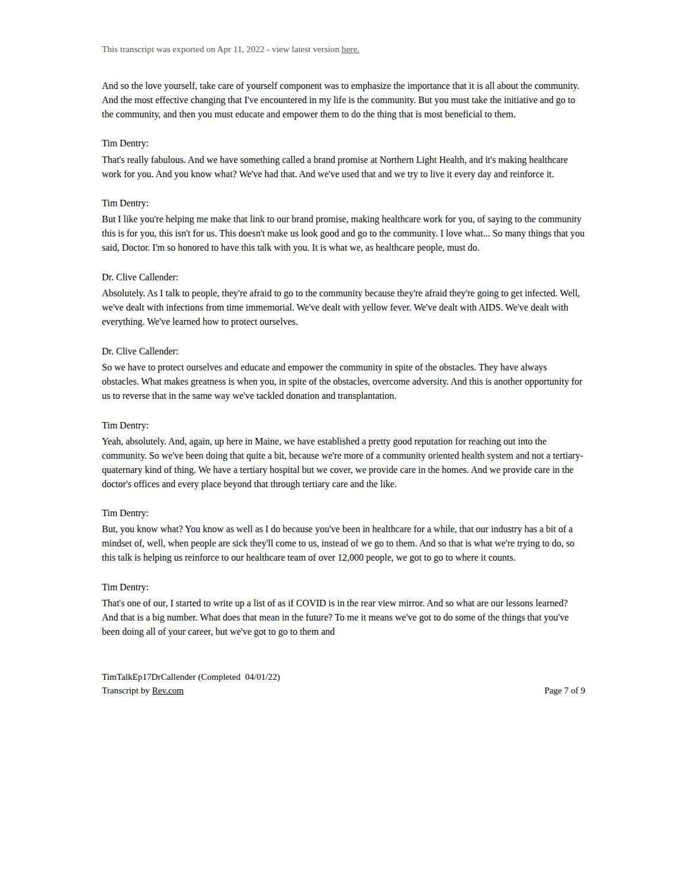This transcript was exported on Apr 11, 2022 - view latest version here.
And so the love yourself, take care of yourself component was to emphasize the importance that it is all about the community. And the most effective changing that I've encountered in my life is the community. But you must take the initiative and go to the community, and then you must educate and empower them to do the thing that is most beneficial to them.
Tim Dentry:
That's really fabulous. And we have something called a brand promise at Northern Light Health, and it's making healthcare work for you. And you know what? We've had that. And we've used that and we try to live it every day and reinforce it.
Tim Dentry:
But I like you're helping me make that link to our brand promise, making healthcare work for you, of saying to the community this is for you, this isn't for us. This doesn't make us look good and go to the community. I love what... So many things that you said, Doctor. I'm so honored to have this talk with you. It is what we, as healthcare people, must do.
Dr. Clive Callender:
Absolutely. As I talk to people, they're afraid to go to the community because they're afraid they're going to get infected. Well, we've dealt with infections from time immemorial. We've dealt with yellow fever. We've dealt with AIDS. We've dealt with everything. We've learned how to protect ourselves.
Dr. Clive Callender:
So we have to protect ourselves and educate and empower the community in spite of the obstacles. They have always obstacles. What makes greatness is when you, in spite of the obstacles, overcome adversity. And this is another opportunity for us to reverse that in the same way we've tackled donation and transplantation.
Tim Dentry:
Yeah, absolutely. And, again, up here in Maine, we have established a pretty good reputation for reaching out into the community. So we've been doing that quite a bit, because we're more of a community oriented health system and not a tertiary-quaternary kind of thing. We have a tertiary hospital but we cover, we provide care in the homes. And we provide care in the doctor's offices and every place beyond that through tertiary care and the like.
Tim Dentry:
But, you know what? You know as well as I do because you've been in healthcare for a while, that our industry has a bit of a mindset of, well, when people are sick they'll come to us, instead of we go to them. And so that is what we're trying to do, so this talk is helping us reinforce to our healthcare team of over 12,000 people, we got to go to where it counts.
Tim Dentry:
That's one of our, I started to write up a list of as if COVID is in the rear view mirror. And so what are our lessons learned? And that is a big number. What does that mean in the future? To me it means we've got to do some of the things that you've been doing all of your career, but we've got to go to them and
TimTalkEp17DrCallender (Completed 04/01/22)
Transcript by Rev.com
Page 7 of 9